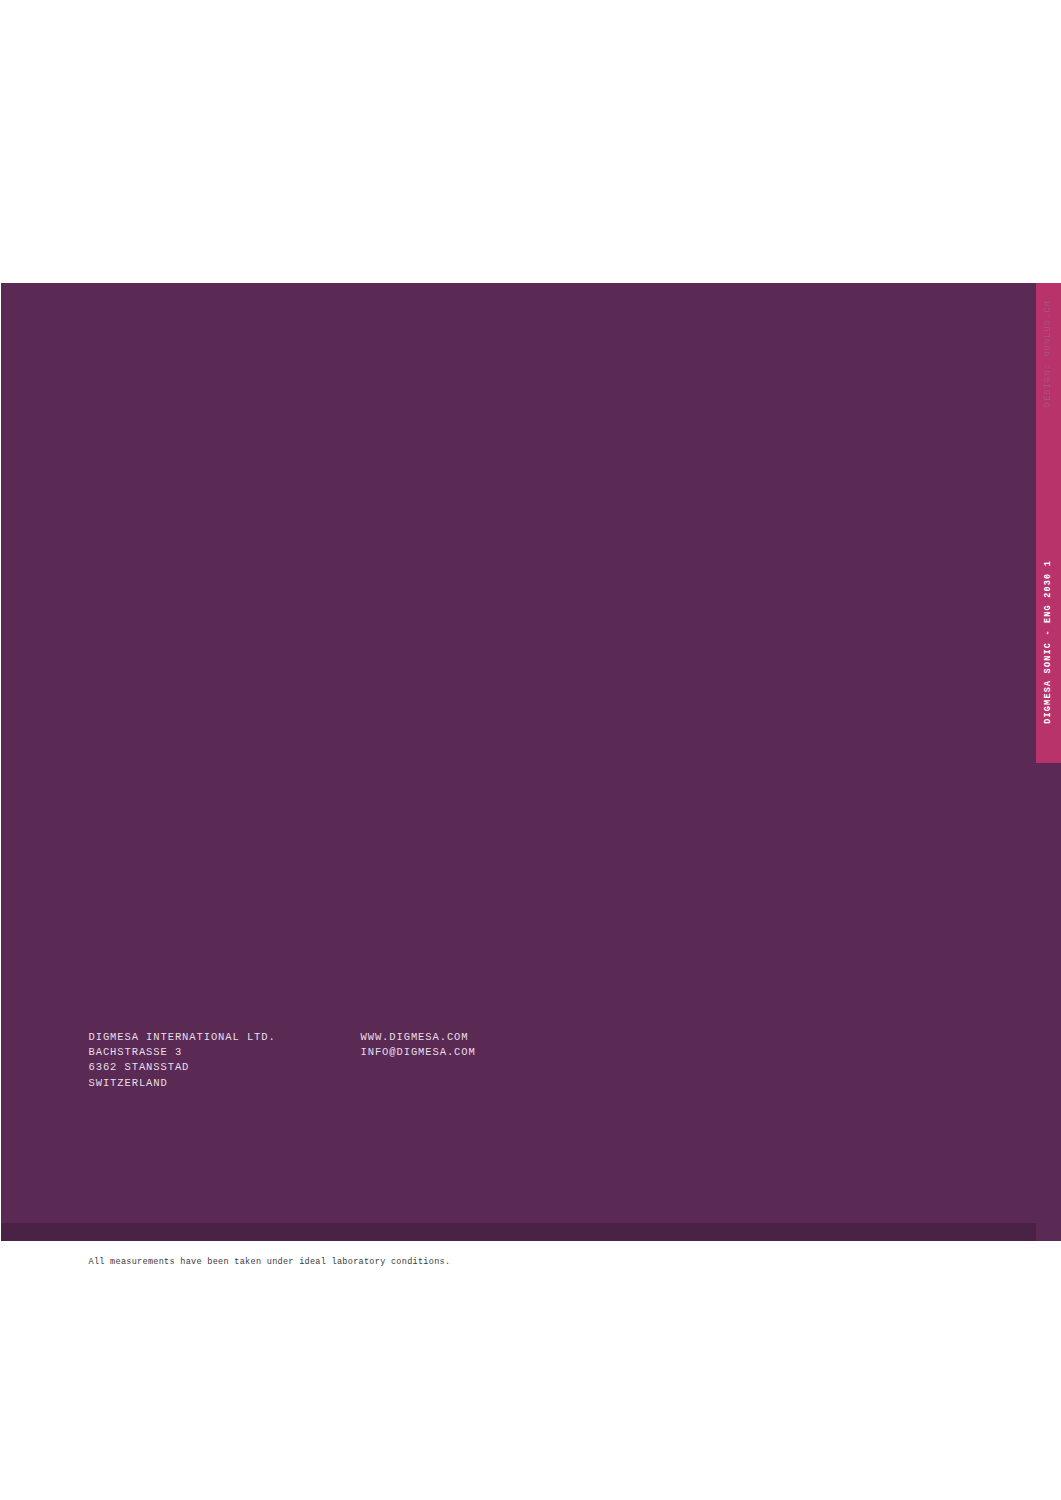DESIGN: NUNLUS.CH
DIGMESA SONIC - ENG 2030 1
DIGMESA INTERNATIONAL LTD.
BACHSTRASSE 3
6362 STANSSTAD
SWITZERLAND
WWW.DIGMESA.COM
INFO@DIGMESA.COM
All measurements have been taken under ideal laboratory conditions.